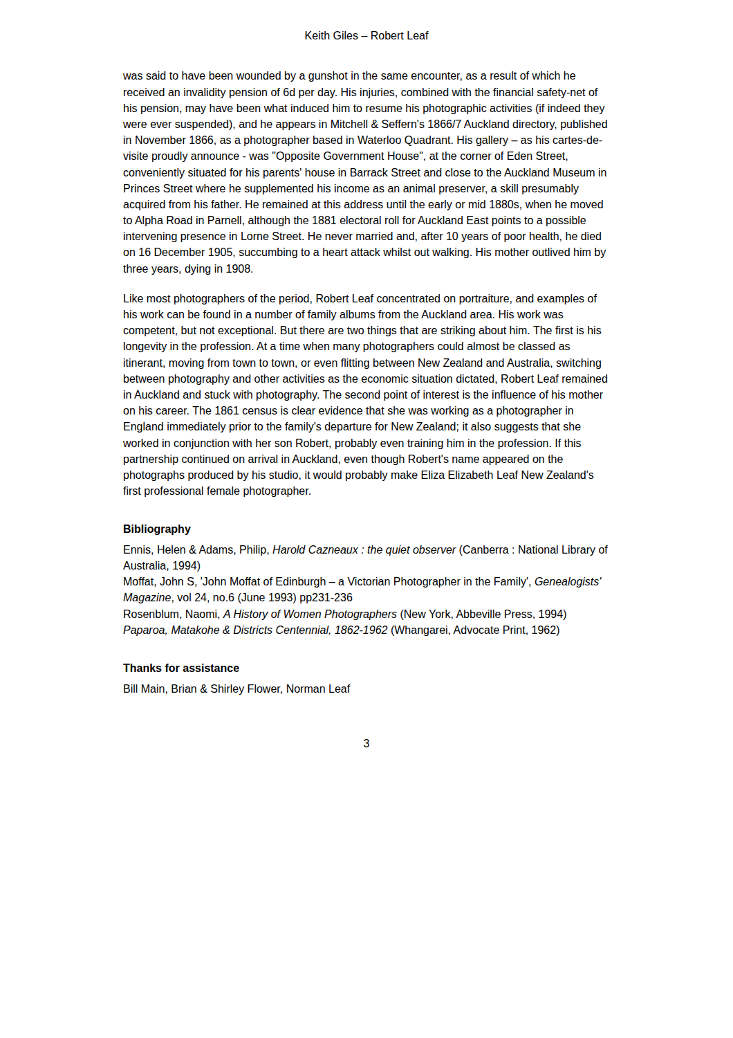Keith Giles – Robert Leaf
was said to have been wounded by a gunshot in the same encounter, as a result of which he received an invalidity pension of 6d per day. His injuries, combined with the financial safety-net of his pension, may have been what induced him to resume his photographic activities (if indeed they were ever suspended), and he appears in Mitchell & Seffern's 1866/7 Auckland directory, published in November 1866, as a photographer based in Waterloo Quadrant. His gallery – as his cartes-de-visite proudly announce - was "Opposite Government House", at the corner of Eden Street, conveniently situated for his parents' house in Barrack Street and close to the Auckland Museum in Princes Street where he supplemented his income as an animal preserver, a skill presumably acquired from his father. He remained at this address until the early or mid 1880s, when he moved to Alpha Road in Parnell, although the 1881 electoral roll for Auckland East points to a possible intervening presence in Lorne Street. He never married and, after 10 years of poor health, he died on 16 December 1905, succumbing to a heart attack whilst out walking. His mother outlived him by three years, dying in 1908.
Like most photographers of the period, Robert Leaf concentrated on portraiture, and examples of his work can be found in a number of family albums from the Auckland area. His work was competent, but not exceptional. But there are two things that are striking about him. The first is his longevity in the profession. At a time when many photographers could almost be classed as itinerant, moving from town to town, or even flitting between New Zealand and Australia, switching between photography and other activities as the economic situation dictated, Robert Leaf remained in Auckland and stuck with photography. The second point of interest is the influence of his mother on his career. The 1861 census is clear evidence that she was working as a photographer in England immediately prior to the family's departure for New Zealand; it also suggests that she worked in conjunction with her son Robert, probably even training him in the profession. If this partnership continued on arrival in Auckland, even though Robert's name appeared on the photographs produced by his studio, it would probably make Eliza Elizabeth Leaf New Zealand's first professional female photographer.
Bibliography
Ennis, Helen & Adams, Philip, Harold Cazneaux : the quiet observer (Canberra : National Library of Australia, 1994)
Moffat, John S, 'John Moffat of Edinburgh – a Victorian Photographer in the Family', Genealogists' Magazine, vol 24, no.6 (June 1993) pp231-236
Rosenblum, Naomi, A History of Women Photographers (New York, Abbeville Press, 1994)
Paparoa, Matakohe & Districts Centennial, 1862-1962 (Whangarei, Advocate Print, 1962)
Thanks for assistance
Bill Main, Brian & Shirley Flower, Norman Leaf
3